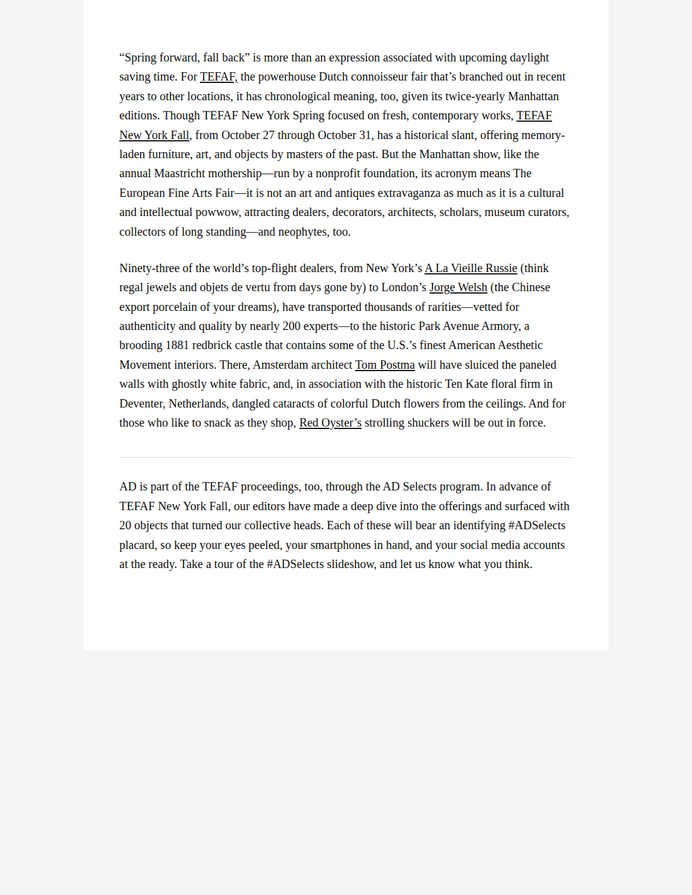“Spring forward, fall back” is more than an expression associated with upcoming daylight saving time. For TEFAF, the powerhouse Dutch connoisseur fair that’s branched out in recent years to other locations, it has chronological meaning, too, given its twice-yearly Manhattan editions. Though TEFAF New York Spring focused on fresh, contemporary works, TEFAF New York Fall, from October 27 through October 31, has a historical slant, offering memory-laden furniture, art, and objects by masters of the past. But the Manhattan show, like the annual Maastricht mothership—run by a nonprofit foundation, its acronym means The European Fine Arts Fair—it is not an art and antiques extravaganza as much as it is a cultural and intellectual powwow, attracting dealers, decorators, architects, scholars, museum curators, collectors of long standing—and neophytes, too.
Ninety-three of the world’s top-flight dealers, from New York’s A La Vieille Russie (think regal jewels and objets de vertu from days gone by) to London’s Jorge Welsh (the Chinese export porcelain of your dreams), have transported thousands of rarities—vetted for authenticity and quality by nearly 200 experts—to the historic Park Avenue Armory, a brooding 1881 redbrick castle that contains some of the U.S.’s finest American Aesthetic Movement interiors. There, Amsterdam architect Tom Postma will have sluiced the paneled walls with ghostly white fabric, and, in association with the historic Ten Kate floral firm in Deventer, Netherlands, dangled cataracts of colorful Dutch flowers from the ceilings. And for those who like to snack as they shop, Red Oyster’s strolling shuckers will be out in force.
AD is part of the TEFAF proceedings, too, through the AD Selects program. In advance of TEFAF New York Fall, our editors have made a deep dive into the offerings and surfaced with 20 objects that turned our collective heads. Each of these will bear an identifying #ADSelects placard, so keep your eyes peeled, your smartphones in hand, and your social media accounts at the ready. Take a tour of the #ADSelects slideshow, and let us know what you think.